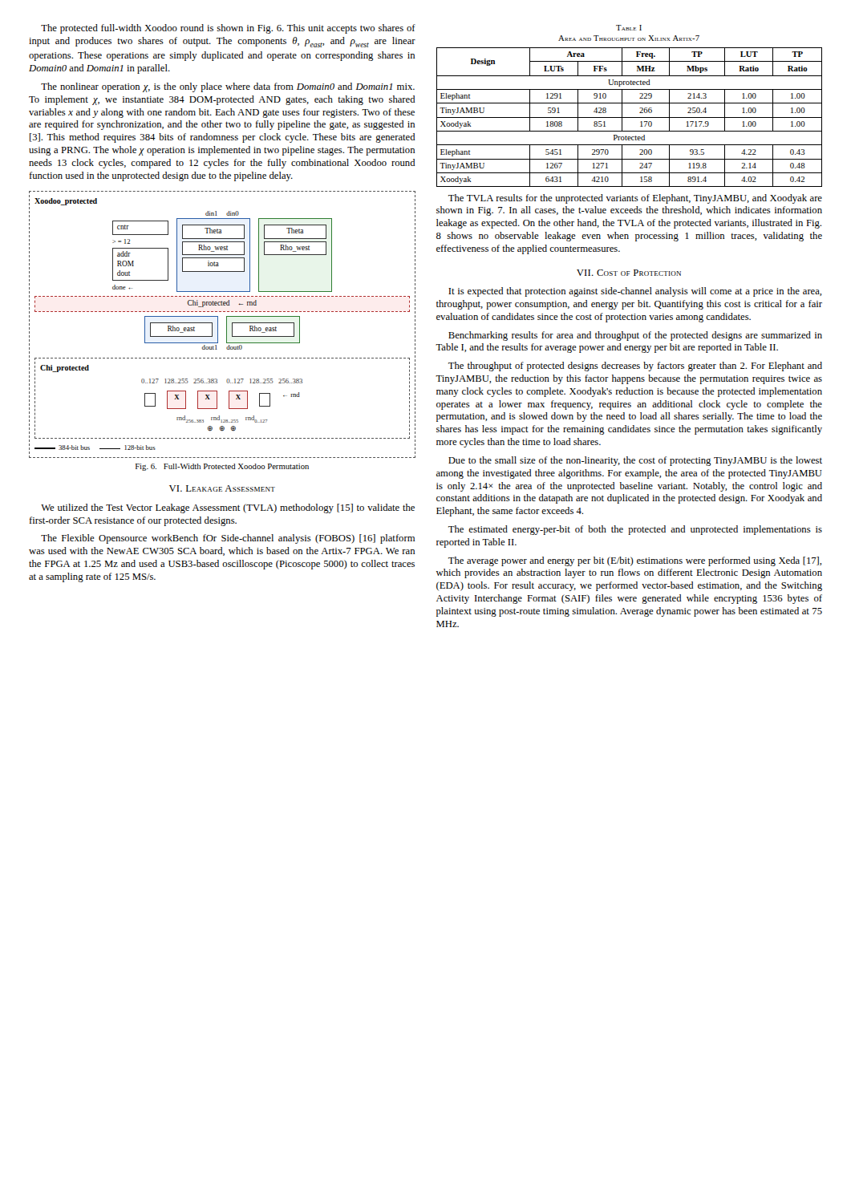The protected full-width Xoodoo round is shown in Fig. 6. This unit accepts two shares of input and produces two shares of output. The components θ, ρeast, and ρwest are linear operations. These operations are simply duplicated and operate on corresponding shares in Domain0 and Domain1 in parallel.
The nonlinear operation χ, is the only place where data from Domain0 and Domain1 mix. To implement χ, we instantiate 384 DOM-protected AND gates, each taking two shared variables x and y along with one random bit. Each AND gate uses four registers. Two of these are required for synchronization, and the other two to fully pipeline the gate, as suggested in [3]. This method requires 384 bits of randomness per clock cycle. These bits are generated using a PRNG. The whole χ operation is implemented in two pipeline stages. The permutation needs 13 clock cycles, compared to 12 cycles for the fully combinational Xoodoo round function used in the unprotected design due to the pipeline delay.
Xoodoo_protected
din1 din0
cntr
> = 12
addr
ROM
dout
done ←
Theta
Rho_west
iota
Theta
Rho_west
Chi_protected ← rnd
Rho_east
Rho_east
dout1 dout0
Chi_protected
0..127 128..255 256..383 0..127 128..255 256..383
X
X
X
← rnd
rnd256..383 rnd128..255 rnd0..127
⊕ ⊕ ⊕
384-bit bus 128-bit bus
Fig. 6. Full-Width Protected Xoodoo Permutation
VI. Leakage Assessment
We utilized the Test Vector Leakage Assessment (TVLA) methodology [15] to validate the first-order SCA resistance of our protected designs.
The Flexible Opensource workBench fOr Side-channel analysis (FOBOS) [16] platform was used with the NewAE CW305 SCA board, which is based on the Artix-7 FPGA. We ran the FPGA at 1.25 Mz and used a USB3-based oscilloscope (Picoscope 5000) to collect traces at a sampling rate of 125 MS/s.
Table I
Area and Throughput on Xilinx Artix-7
| Design | Area | Freq. | TP | LUT | TP |
| --- | --- | --- | --- | --- | --- |
| LUTs | FFs | MHz | Mbps | Ratio | Ratio |
| Unprotected |
| Elephant | 1291 | 910 | 229 | 214.3 | 1.00 | 1.00 |
| TinyJAMBU | 591 | 428 | 266 | 250.4 | 1.00 | 1.00 |
| Xoodyak | 1808 | 851 | 170 | 1717.9 | 1.00 | 1.00 |
| Protected |
| Elephant | 5451 | 2970 | 200 | 93.5 | 4.22 | 0.43 |
| TinyJAMBU | 1267 | 1271 | 247 | 119.8 | 2.14 | 0.48 |
| Xoodyak | 6431 | 4210 | 158 | 891.4 | 4.02 | 0.42 |
The TVLA results for the unprotected variants of Elephant, TinyJAMBU, and Xoodyak are shown in Fig. 7. In all cases, the t-value exceeds the threshold, which indicates information leakage as expected. On the other hand, the TVLA of the protected variants, illustrated in Fig. 8 shows no observable leakage even when processing 1 million traces, validating the effectiveness of the applied countermeasures.
VII. Cost of Protection
It is expected that protection against side-channel analysis will come at a price in the area, throughput, power consumption, and energy per bit. Quantifying this cost is critical for a fair evaluation of candidates since the cost of protection varies among candidates.
Benchmarking results for area and throughput of the protected designs are summarized in Table I, and the results for average power and energy per bit are reported in Table II.
The throughput of protected designs decreases by factors greater than 2. For Elephant and TinyJAMBU, the reduction by this factor happens because the permutation requires twice as many clock cycles to complete. Xoodyak's reduction is because the protected implementation operates at a lower max frequency, requires an additional clock cycle to complete the permutation, and is slowed down by the need to load all shares serially. The time to load the shares has less impact for the remaining candidates since the permutation takes significantly more cycles than the time to load shares.
Due to the small size of the non-linearity, the cost of protecting TinyJAMBU is the lowest among the investigated three algorithms. For example, the area of the protected TinyJAMBU is only 2.14× the area of the unprotected baseline variant. Notably, the control logic and constant additions in the datapath are not duplicated in the protected design. For Xoodyak and Elephant, the same factor exceeds 4.
The estimated energy-per-bit of both the protected and unprotected implementations is reported in Table II.
The average power and energy per bit (E/bit) estimations were performed using Xeda [17], which provides an abstraction layer to run flows on different Electronic Design Automation (EDA) tools. For result accuracy, we performed vector-based estimation, and the Switching Activity Interchange Format (SAIF) files were generated while encrypting 1536 bytes of plaintext using post-route timing simulation. Average dynamic power has been estimated at 75 MHz.